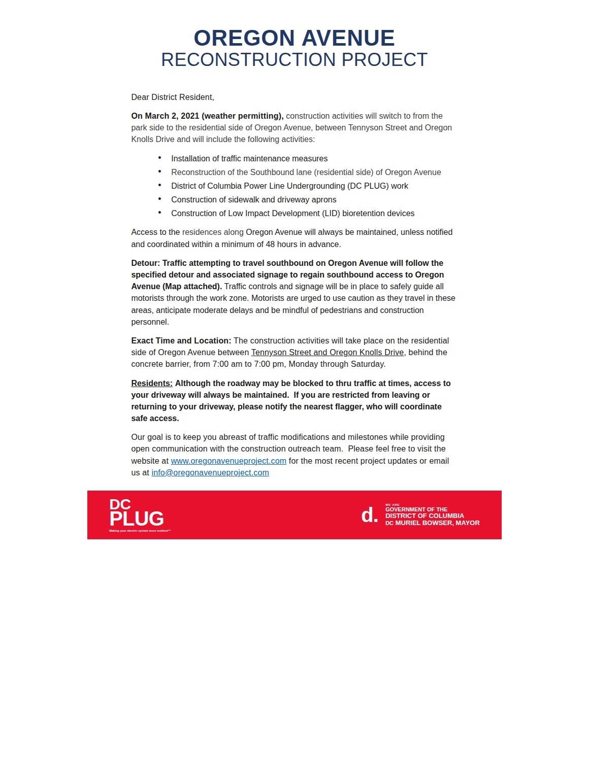OREGON AVENUE
RECONSTRUCTION PROJECT
Dear District Resident,
On March 2, 2021 (weather permitting), construction activities will switch to from the park side to the residential side of Oregon Avenue, between Tennyson Street and Oregon Knolls Drive and will include the following activities:
Installation of traffic maintenance measures
Reconstruction of the Southbound lane (residential side) of Oregon Avenue
District of Columbia Power Line Undergrounding (DC PLUG) work
Construction of sidewalk and driveway aprons
Construction of Low Impact Development (LID) bioretention devices
Access to the residences along Oregon Avenue will always be maintained, unless notified and coordinated within a minimum of 48 hours in advance.
Detour: Traffic attempting to travel southbound on Oregon Avenue will follow the specified detour and associated signage to regain southbound access to Oregon Avenue (Map attached). Traffic controls and signage will be in place to safely guide all motorists through the work zone. Motorists are urged to use caution as they travel in these areas, anticipate moderate delays and be mindful of pedestrians and construction personnel.
Exact Time and Location: The construction activities will take place on the residential side of Oregon Avenue between Tennyson Street and Oregon Knolls Drive, behind the concrete barrier, from 7:00 am to 7:00 pm, Monday through Saturday.
Residents: Although the roadway may be blocked to thru traffic at times, access to your driveway will always be maintained. If you are restricted from leaving or returning to your driveway, please notify the nearest flagger, who will coordinate safe access.
Our goal is to keep you abreast of traffic modifications and milestones while providing open communication with the construction outreach team. Please feel free to visit the website at www.oregonavenueproject.com for the most recent project updates or email us at info@oregonavenueproject.com
DC PLUG Making your electric system more resilient™
d. WE ARE GOVERNMENT OF THE DISTRICT OF COLUMBIA DC MURIEL BOWSER, MAYOR